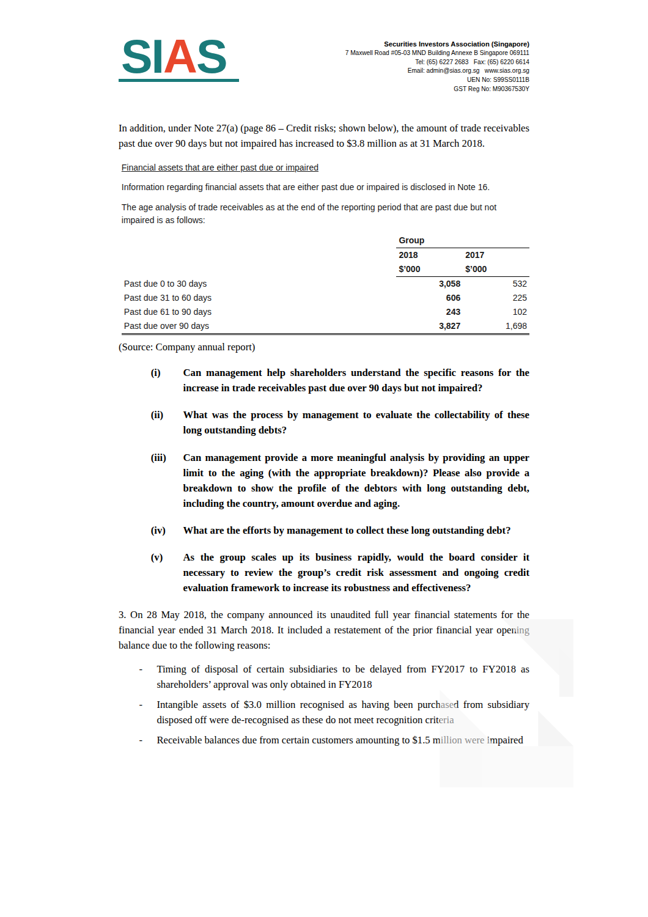SIAS
Securities Investors Association (Singapore)
7 Maxwell Road #05-03 MND Building Annexe B Singapore 069111
Tel: (65) 6227 2683 Fax: (65) 6220 6614
Email: admin@sias.org.sg www.sias.org.sg
UEN No: S99SS0111B
GST Reg No: M90367530Y
In addition, under Note 27(a) (page 86 – Credit risks; shown below), the amount of trade receivables past due over 90 days but not impaired has increased to $3.8 million as at 31 March 2018.
Financial assets that are either past due or impaired
Information regarding financial assets that are either past due or impaired is disclosed in Note 16.
The age analysis of trade receivables as at the end of the reporting period that are past due but not impaired is as follows:
| | Group |
| | 2018 | 2017 |
| | $’000 | $’000 |
| Past due 0 to 30 days | 3,058 | 532 |
| Past due 31 to 60 days | 606 | 225 |
| Past due 61 to 90 days | 243 | 102 |
| Past due over 90 days | 3,827 | 1,698 |
(Source: Company annual report)
(i) Can management help shareholders understand the specific reasons for the increase in trade receivables past due over 90 days but not impaired?
(ii) What was the process by management to evaluate the collectability of these long outstanding debts?
(iii) Can management provide a more meaningful analysis by providing an upper limit to the aging (with the appropriate breakdown)? Please also provide a breakdown to show the profile of the debtors with long outstanding debt, including the country, amount overdue and aging.
(iv) What are the efforts by management to collect these long outstanding debt?
(v) As the group scales up its business rapidly, would the board consider it necessary to review the group’s credit risk assessment and ongoing credit evaluation framework to increase its robustness and effectiveness?
3. On 28 May 2018, the company announced its unaudited full year financial statements for the financial year ended 31 March 2018. It included a restatement of the prior financial year opening balance due to the following reasons:
Timing of disposal of certain subsidiaries to be delayed from FY2017 to FY2018 as shareholders’ approval was only obtained in FY2018
Intangible assets of $3.0 million recognised as having been purchased from subsidiary disposed off were de-recognised as these do not meet recognition criteria
Receivable balances due from certain customers amounting to $1.5 million were impaired